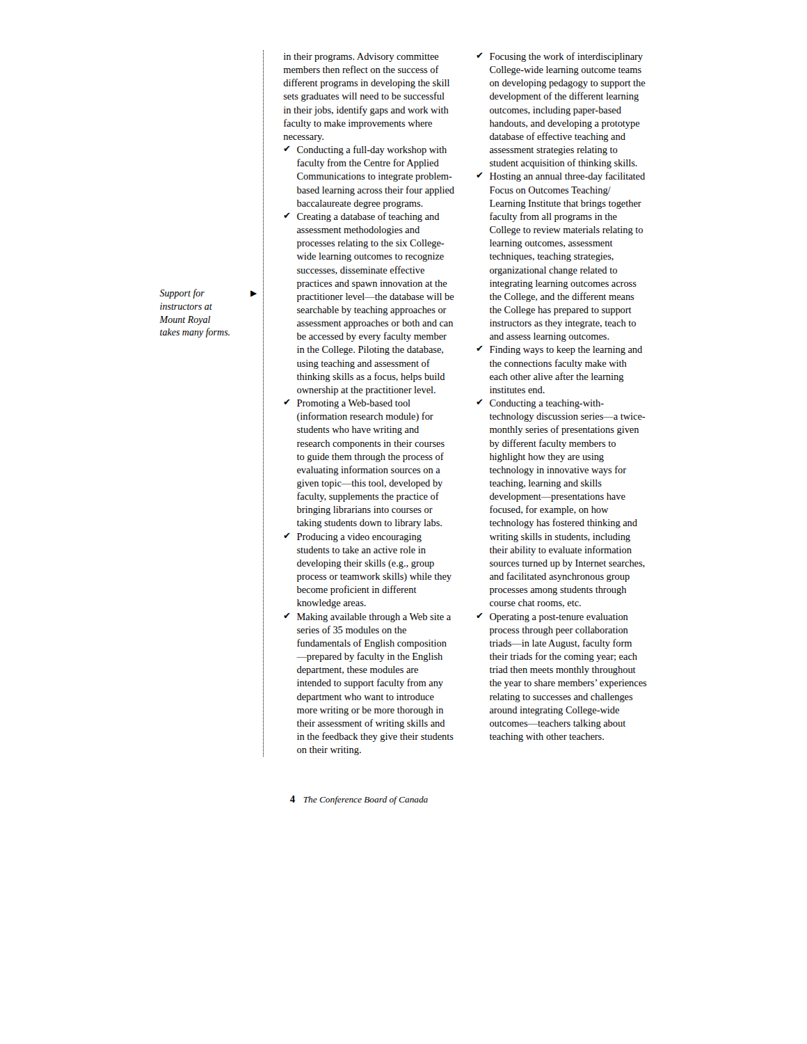Support for
instructors at
Mount Royal
takes many forms. ▶
in their programs. Advisory committee members then reflect on the success of different programs in developing the skill sets graduates will need to be successful in their jobs, identify gaps and work with faculty to make improvements where necessary.
Conducting a full-day workshop with faculty from the Centre for Applied Communications to integrate problem-based learning across their four applied baccalaureate degree programs.
Creating a database of teaching and assessment methodologies and processes relating to the six College-wide learning outcomes to recognize successes, disseminate effective practices and spawn innovation at the practitioner level—the database will be searchable by teaching approaches or assessment approaches or both and can be accessed by every faculty member in the College. Piloting the database, using teaching and assessment of thinking skills as a focus, helps build ownership at the practitioner level.
Promoting a Web-based tool (information research module) for students who have writing and research components in their courses to guide them through the process of evaluating information sources on a given topic—this tool, developed by faculty, supplements the practice of bringing librarians into courses or taking students down to library labs.
Producing a video encouraging students to take an active role in developing their skills (e.g., group process or teamwork skills) while they become proficient in different knowledge areas.
Making available through a Web site a series of 35 modules on the fundamentals of English composition—prepared by faculty in the English department, these modules are intended to support faculty from any department who want to introduce more writing or be more thorough in their assessment of writing skills and in the feedback they give their students on their writing.
Focusing the work of interdisciplinary College-wide learning outcome teams on developing pedagogy to support the development of the different learning outcomes, including paper-based handouts, and developing a prototype database of effective teaching and assessment strategies relating to student acquisition of thinking skills.
Hosting an annual three-day facilitated Focus on Outcomes Teaching/ Learning Institute that brings together faculty from all programs in the College to review materials relating to learning outcomes, assessment techniques, teaching strategies, organizational change related to integrating learning outcomes across the College, and the different means the College has prepared to support instructors as they integrate, teach to and assess learning outcomes.
Finding ways to keep the learning and the connections faculty make with each other alive after the learning institutes end.
Conducting a teaching-with-technology discussion series—a twice-monthly series of presentations given by different faculty members to highlight how they are using technology in innovative ways for teaching, learning and skills development—presentations have focused, for example, on how technology has fostered thinking and writing skills in students, including their ability to evaluate information sources turned up by Internet searches, and facilitated asynchronous group processes among students through course chat rooms, etc.
Operating a post-tenure evaluation process through peer collaboration triads—in late August, faculty form their triads for the coming year; each triad then meets monthly throughout the year to share members’ experiences relating to successes and challenges around integrating College-wide outcomes—teachers talking about teaching with other teachers.
4 The Conference Board of Canada